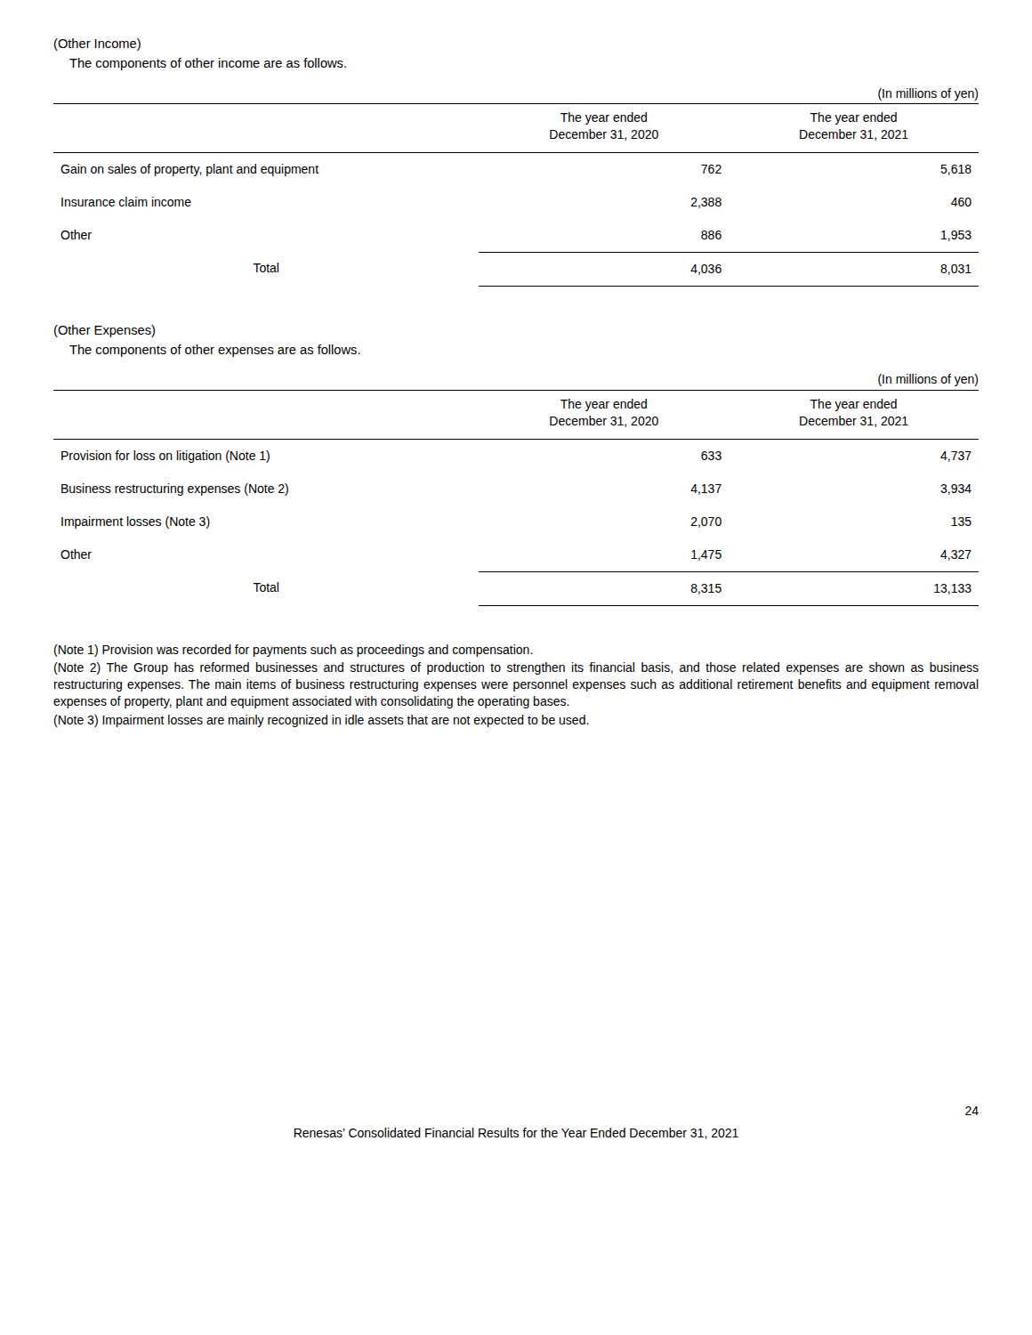(Other Income)
The components of other income are as follows.
(In millions of yen)
| | The year ended December 31, 2020 | The year ended December 31, 2021 |
| --- | --- | --- |
| Gain on sales of property, plant and equipment | 762 | 5,618 |
| Insurance claim income | 2,388 | 460 |
| Other | 886 | 1,953 |
| Total | 4,036 | 8,031 |
(Other Expenses)
The components of other expenses are as follows.
(In millions of yen)
| | The year ended December 31, 2020 | The year ended December 31, 2021 |
| --- | --- | --- |
| Provision for loss on litigation (Note 1) | 633 | 4,737 |
| Business restructuring expenses (Note 2) | 4,137 | 3,934 |
| Impairment losses (Note 3) | 2,070 | 135 |
| Other | 1,475 | 4,327 |
| Total | 8,315 | 13,133 |
(Note 1) Provision was recorded for payments such as proceedings and compensation.
(Note 2) The Group has reformed businesses and structures of production to strengthen its financial basis, and those related expenses are shown as business restructuring expenses. The main items of business restructuring expenses were personnel expenses such as additional retirement benefits and equipment removal expenses of property, plant and equipment associated with consolidating the operating bases.
(Note 3) Impairment losses are mainly recognized in idle assets that are not expected to be used.
24
Renesas’ Consolidated Financial Results for the Year Ended December 31, 2021